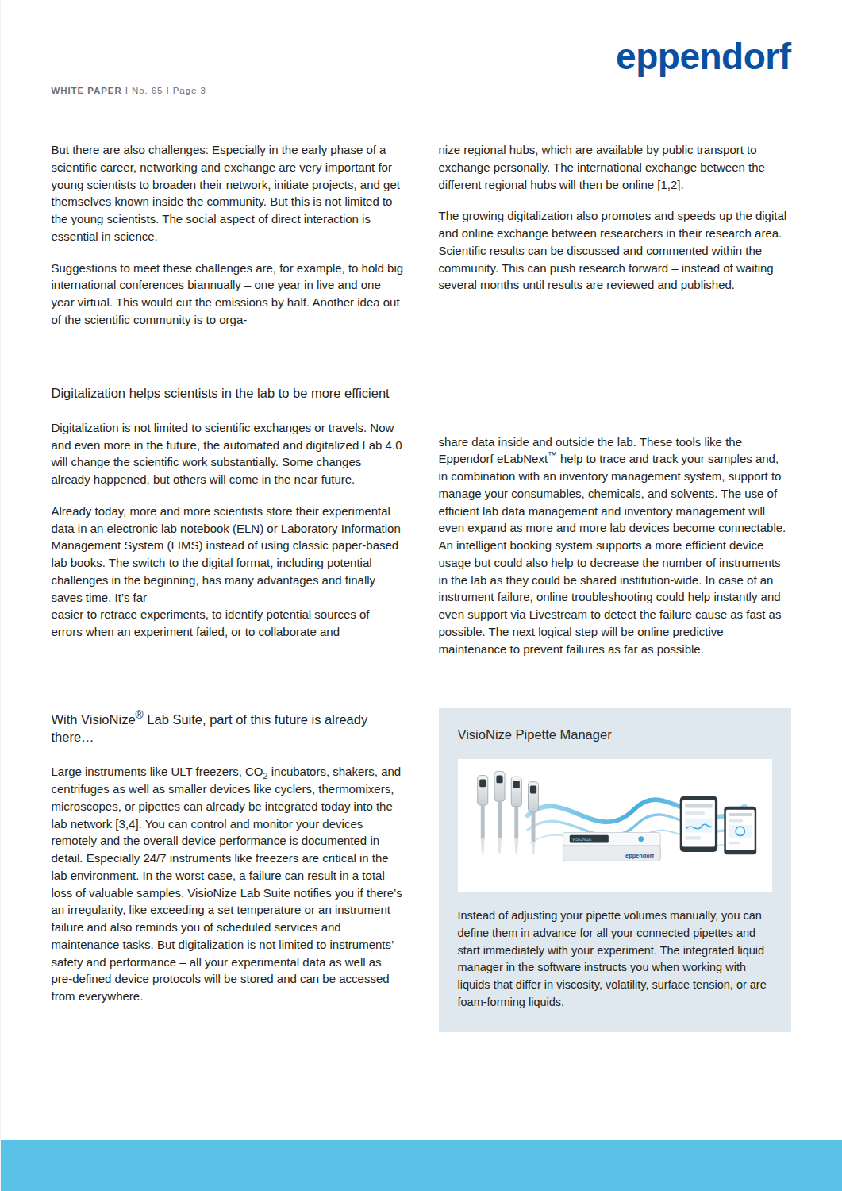eppendorf
WHITE PAPER I No. 65 I Page 3
But there are also challenges: Especially in the early phase of a scientific career, networking and exchange are very important for young scientists to broaden their network, initiate projects, and get themselves known inside the community. But this is not limited to the young scientists. The social aspect of direct interaction is essential in science.
Suggestions to meet these challenges are, for example, to hold big international conferences biannually – one year in live and one year virtual. This would cut the emissions by half. Another idea out of the scientific community is to orga-
nize regional hubs, which are available by public transport to exchange personally. The international exchange between the different regional hubs will then be online [1,2].
The growing digitalization also promotes and speeds up the digital and online exchange between researchers in their research area. Scientific results can be discussed and commented within the community. This can push research forward – instead of waiting several months until results are reviewed and published.
Digitalization helps scientists in the lab to be more efficient
Digitalization is not limited to scientific exchanges or travels. Now and even more in the future, the automated and digitalized Lab 4.0 will change the scientific work substantially. Some changes already happened, but others will come in the near future.
Already today, more and more scientists store their experimental data in an electronic lab notebook (ELN) or Laboratory Information Management System (LIMS) instead of using classic paper-based lab books. The switch to the digital format, including potential challenges in the beginning, has many advantages and finally saves time. It’s far
easier to retrace experiments, to identify potential sources of errors when an experiment failed, or to collaborate and
share data inside and outside the lab. These tools like the Eppendorf eLabNext™ help to trace and track your samples and, in combination with an inventory management system, support to manage your consumables, chemicals, and solvents. The use of efficient lab data management and inventory management will even expand as more and more lab devices become connectable. An intelligent booking system supports a more efficient device usage but could also help to decrease the number of instruments in the lab as they could be shared institution-wide. In case of an instrument failure, online troubleshooting could help instantly and even support via Livestream to detect the failure cause as fast as possible. The next logical step will be online predictive maintenance to prevent failures as far as possible.
With VisioNize® Lab Suite, part of this future is already there…
Large instruments like ULT freezers, CO2 incubators, shakers, and centrifuges as well as smaller devices like cyclers, thermomixers, microscopes, or pipettes can already be integrated today into the lab network [3,4]. You can control and monitor your devices remotely and the overall device performance is documented in detail. Especially 24/7 instruments like freezers are critical in the lab environment. In the worst case, a failure can result in a total loss of valuable samples. VisioNize Lab Suite notifies you if there’s an irregularity, like exceeding a set temperature or an instrument failure and also reminds you of scheduled services and maintenance tasks. But digitalization is not limited to instruments’ safety and performance – all your experimental data as well as pre-defined device protocols will be stored and can be accessed from everywhere.
VisioNize Pipette Manager
VISIONIZE eppendorf
Instead of adjusting your pipette volumes manually, you can define them in advance for all your connected pipettes and start immediately with your experiment. The integrated liquid manager in the software instructs you when working with liquids that differ in viscosity, volatility, surface tension, or are foam-forming liquids.